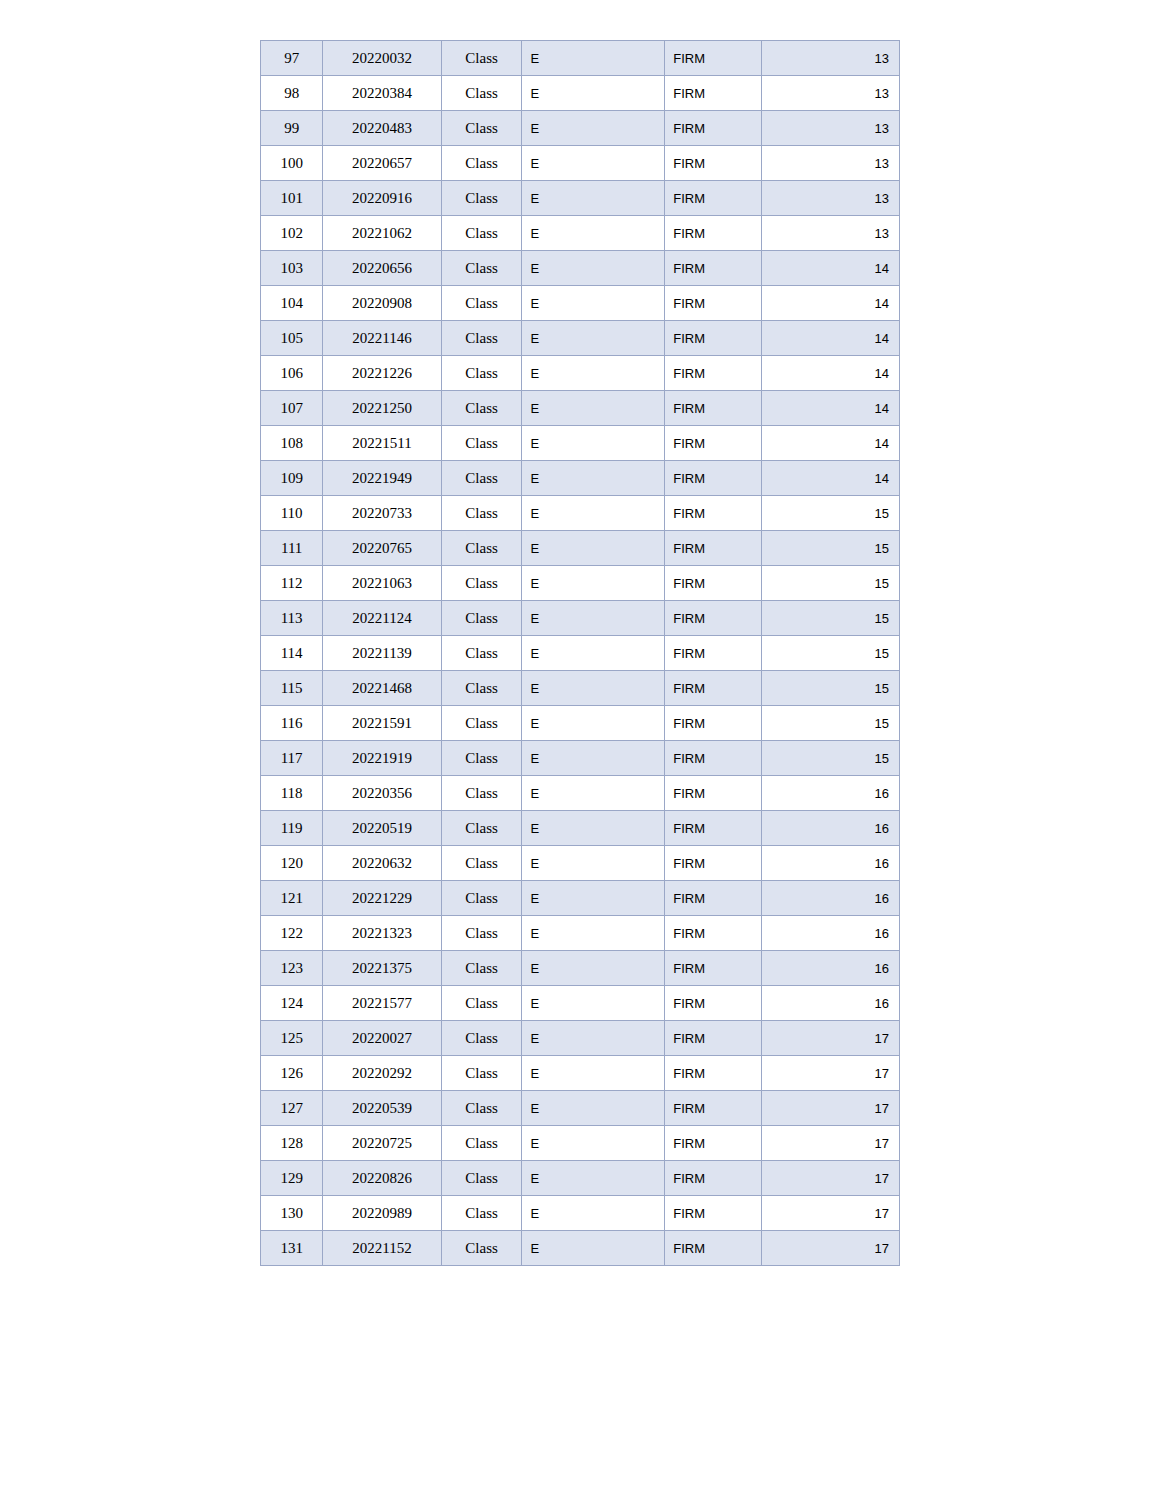| 97 | 20220032 | Class | E | FIRM | 13 |
| 98 | 20220384 | Class | E | FIRM | 13 |
| 99 | 20220483 | Class | E | FIRM | 13 |
| 100 | 20220657 | Class | E | FIRM | 13 |
| 101 | 20220916 | Class | E | FIRM | 13 |
| 102 | 20221062 | Class | E | FIRM | 13 |
| 103 | 20220656 | Class | E | FIRM | 14 |
| 104 | 20220908 | Class | E | FIRM | 14 |
| 105 | 20221146 | Class | E | FIRM | 14 |
| 106 | 20221226 | Class | E | FIRM | 14 |
| 107 | 20221250 | Class | E | FIRM | 14 |
| 108 | 20221511 | Class | E | FIRM | 14 |
| 109 | 20221949 | Class | E | FIRM | 14 |
| 110 | 20220733 | Class | E | FIRM | 15 |
| 111 | 20220765 | Class | E | FIRM | 15 |
| 112 | 20221063 | Class | E | FIRM | 15 |
| 113 | 20221124 | Class | E | FIRM | 15 |
| 114 | 20221139 | Class | E | FIRM | 15 |
| 115 | 20221468 | Class | E | FIRM | 15 |
| 116 | 20221591 | Class | E | FIRM | 15 |
| 117 | 20221919 | Class | E | FIRM | 15 |
| 118 | 20220356 | Class | E | FIRM | 16 |
| 119 | 20220519 | Class | E | FIRM | 16 |
| 120 | 20220632 | Class | E | FIRM | 16 |
| 121 | 20221229 | Class | E | FIRM | 16 |
| 122 | 20221323 | Class | E | FIRM | 16 |
| 123 | 20221375 | Class | E | FIRM | 16 |
| 124 | 20221577 | Class | E | FIRM | 16 |
| 125 | 20220027 | Class | E | FIRM | 17 |
| 126 | 20220292 | Class | E | FIRM | 17 |
| 127 | 20220539 | Class | E | FIRM | 17 |
| 128 | 20220725 | Class | E | FIRM | 17 |
| 129 | 20220826 | Class | E | FIRM | 17 |
| 130 | 20220989 | Class | E | FIRM | 17 |
| 131 | 20221152 | Class | E | FIRM | 17 |